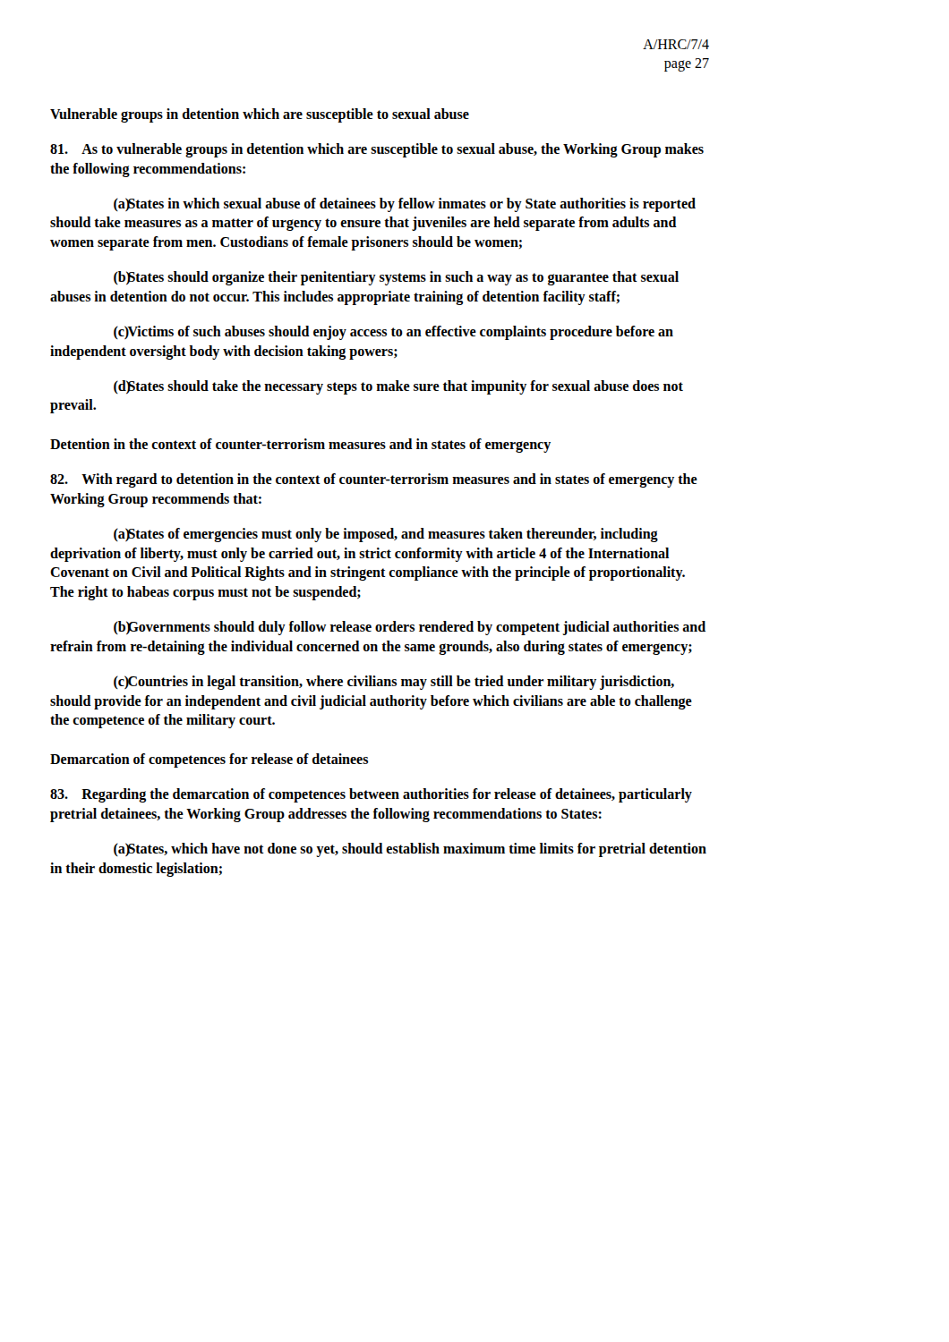A/HRC/7/4 page 27
Vulnerable groups in detention which are susceptible to sexual abuse
81. As to vulnerable groups in detention which are susceptible to sexual abuse, the Working Group makes the following recommendations:
(a) States in which sexual abuse of detainees by fellow inmates or by State authorities is reported should take measures as a matter of urgency to ensure that juveniles are held separate from adults and women separate from men. Custodians of female prisoners should be women;
(b) States should organize their penitentiary systems in such a way as to guarantee that sexual abuses in detention do not occur. This includes appropriate training of detention facility staff;
(c) Victims of such abuses should enjoy access to an effective complaints procedure before an independent oversight body with decision taking powers;
(d) States should take the necessary steps to make sure that impunity for sexual abuse does not prevail.
Detention in the context of counter-terrorism measures and in states of emergency
82. With regard to detention in the context of counter-terrorism measures and in states of emergency the Working Group recommends that:
(a) States of emergencies must only be imposed, and measures taken thereunder, including deprivation of liberty, must only be carried out, in strict conformity with article 4 of the International Covenant on Civil and Political Rights and in stringent compliance with the principle of proportionality. The right to habeas corpus must not be suspended;
(b) Governments should duly follow release orders rendered by competent judicial authorities and refrain from re-detaining the individual concerned on the same grounds, also during states of emergency;
(c) Countries in legal transition, where civilians may still be tried under military jurisdiction, should provide for an independent and civil judicial authority before which civilians are able to challenge the competence of the military court.
Demarcation of competences for release of detainees
83. Regarding the demarcation of competences between authorities for release of detainees, particularly pretrial detainees, the Working Group addresses the following recommendations to States:
(a) States, which have not done so yet, should establish maximum time limits for pretrial detention in their domestic legislation;